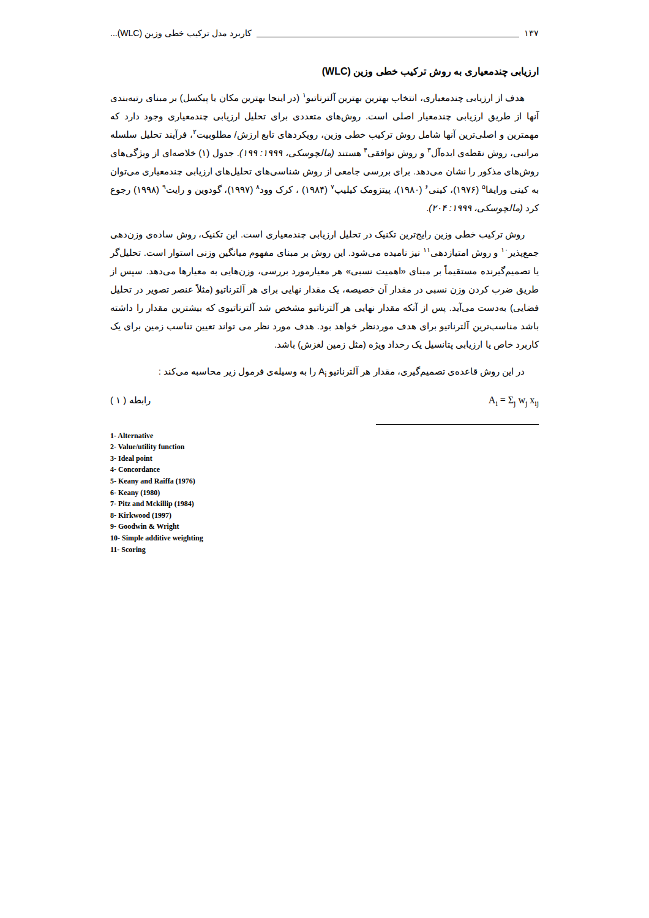۱۳۷ کاربرد مدل ترکیب خطی وزین (WLC)...
ارزیابی چندمعیاری به روش ترکیب خطی وزین (WLC)
هدف از ارزیابی چندمعیاری، انتخاب بهترین بهترین آلترناتیو۱ (در اینجا بهترین مکان یا پیکسل) بر مبنای رتبه‌بندی آنها از طریق ارزیابی چندمعیار اصلی است. روش‌های متعددی برای تحلیل ارزیابی چندمعیاری وجود دارد که مهمترین و اصلی‌ترین آنها شامل روش ترکیب خطی وزین، رویکردهای تابع ارزش/ مطلوبیت۲، فرآیند تحلیل سلسله مراتبی، روش نقطه‌ی ایده‌آل۳ و روش توافقی۴ هستند (مالچوسکی، ۱۹۹۹: ۱۹۹). جدول (۱) خلاصه‌ای از ویژگی‌های روش‌های مذکور را نشان می‌دهد. برای بررسی جامعی از روش شناسی‌های تحلیل‌های ارزیابی چندمعیاری می‌توان به کینی ورایفا۵ (۱۹۷۶)، کینی۶ (۱۹۸۰)، پیتزومک کیلیپ۷ (۱۹۸۴) ، کرک وود۸ (۱۹۹۷)، گودوین و رایت۹ (۱۹۹۸) رجوع کرد (مالچوسکی، ۱۹۹۹: ۲۰۴).
روش ترکیب خطی وزین رایج‌ترین تکنیک در تحلیل ارزیابی چندمعیاری است. این تکنیک، روش ساده‌ی وزن‌دهی جمع‌پذیر۱۰ و روش امتیازدهی۱۱ نیز نامیده می‌شود. این روش بر مبنای مفهوم میانگین وزنی استوار است. تحلیل‌گر یا تصمیم‌گیرنده مستقیماً بر مبنای «اهمیت نسبی» هر معیارمورد بررسی، وزن‌هایی به معیارها می‌دهد. سپس از طریق ضرب کردن وزن نسبی در مقدار آن خصیصه، یک مقدار نهایی برای هر آلترناتیو (مثلاً عنصر تصویر در تحلیل فضایی) به‌دست می‌آید. پس از آنکه مقدار نهایی هر آلترناتیو مشخص شد آلترناتیوی که بیشترین مقدار را داشته باشد مناسب‌ترین آلترناتیو برای هدف موردنظر خواهد بود. هدف مورد نظر می تواند تعیین تناسب زمین برای یک کاربرد خاص یا ارزیابی پتانسیل یک رخداد ویژه (مثل زمین لغزش) باشد.
در این روش قاعده‌ی تصمیم‌گیری، مقدار هر آلترناتیو Ai را به وسیله‌ی فرمول زیر محاسبه می‌کند :
Ai = Σj wj xij رابطه ( ۱ )
1- Alternative
2- Value/utility function
3- Ideal point
4- Concordance
5- Keany and Raiffa (1976)
6- Keany (1980)
7- Pitz and Mckillip (1984)
8- Kirkwood (1997)
9- Goodwin & Wright
10- Simple additive weighting
11- Scoring